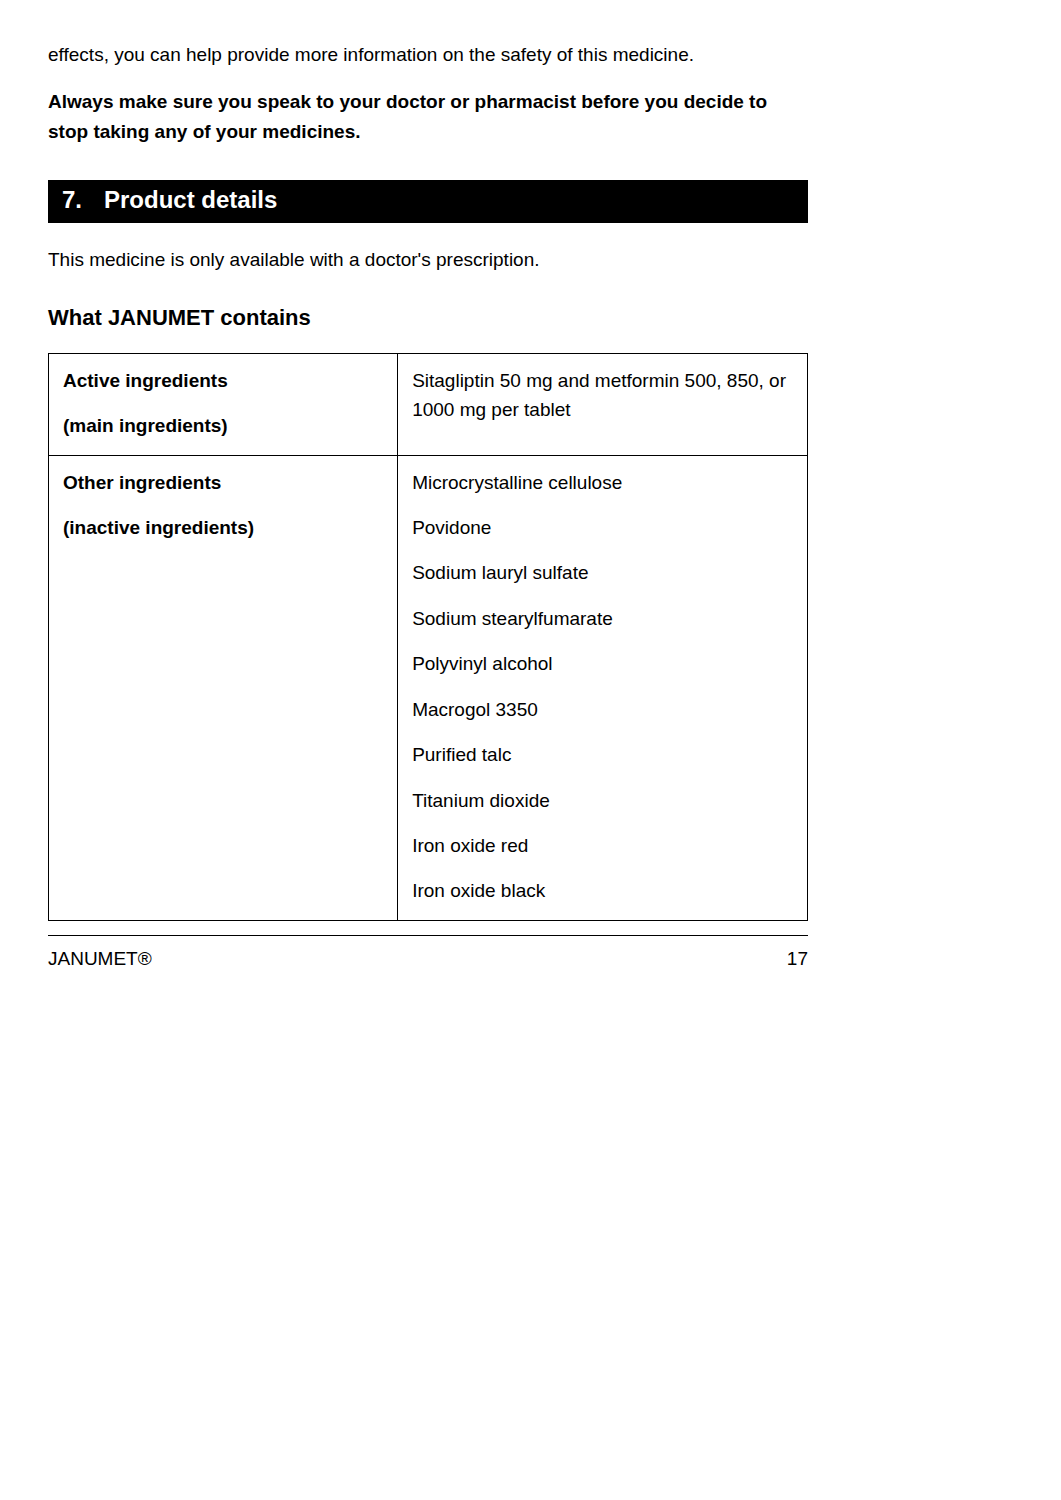effects, you can help provide more information on the safety of this medicine.
Always make sure you speak to your doctor or pharmacist before you decide to stop taking any of your medicines.
7. Product details
This medicine is only available with a doctor's prescription.
What JANUMET contains
| Active ingredients (main ingredients) | Sitagliptin 50 mg and metformin 500, 850, or 1000 mg per tablet |
| Other ingredients (inactive ingredients) | Microcrystalline cellulose Povidone Sodium lauryl sulfate Sodium stearylfumarate Polyvinyl alcohol Macrogol 3350 Purified talc Titanium dioxide Iron oxide red Iron oxide black |
JANUMET® 17